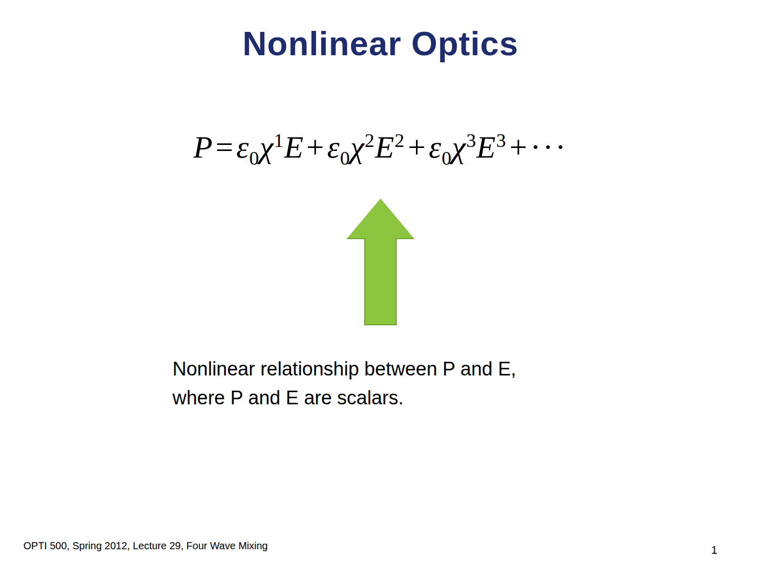Nonlinear Optics
P=ε 0 χ 1 E+ε 0 χ 2 E 2+ε 0 χ 3 E 3+···
Nonlinear relationship between P and E,
where P and E are scalars.
OPTI 500, Spring 2012, Lecture 29, Four Wave Mixing
1